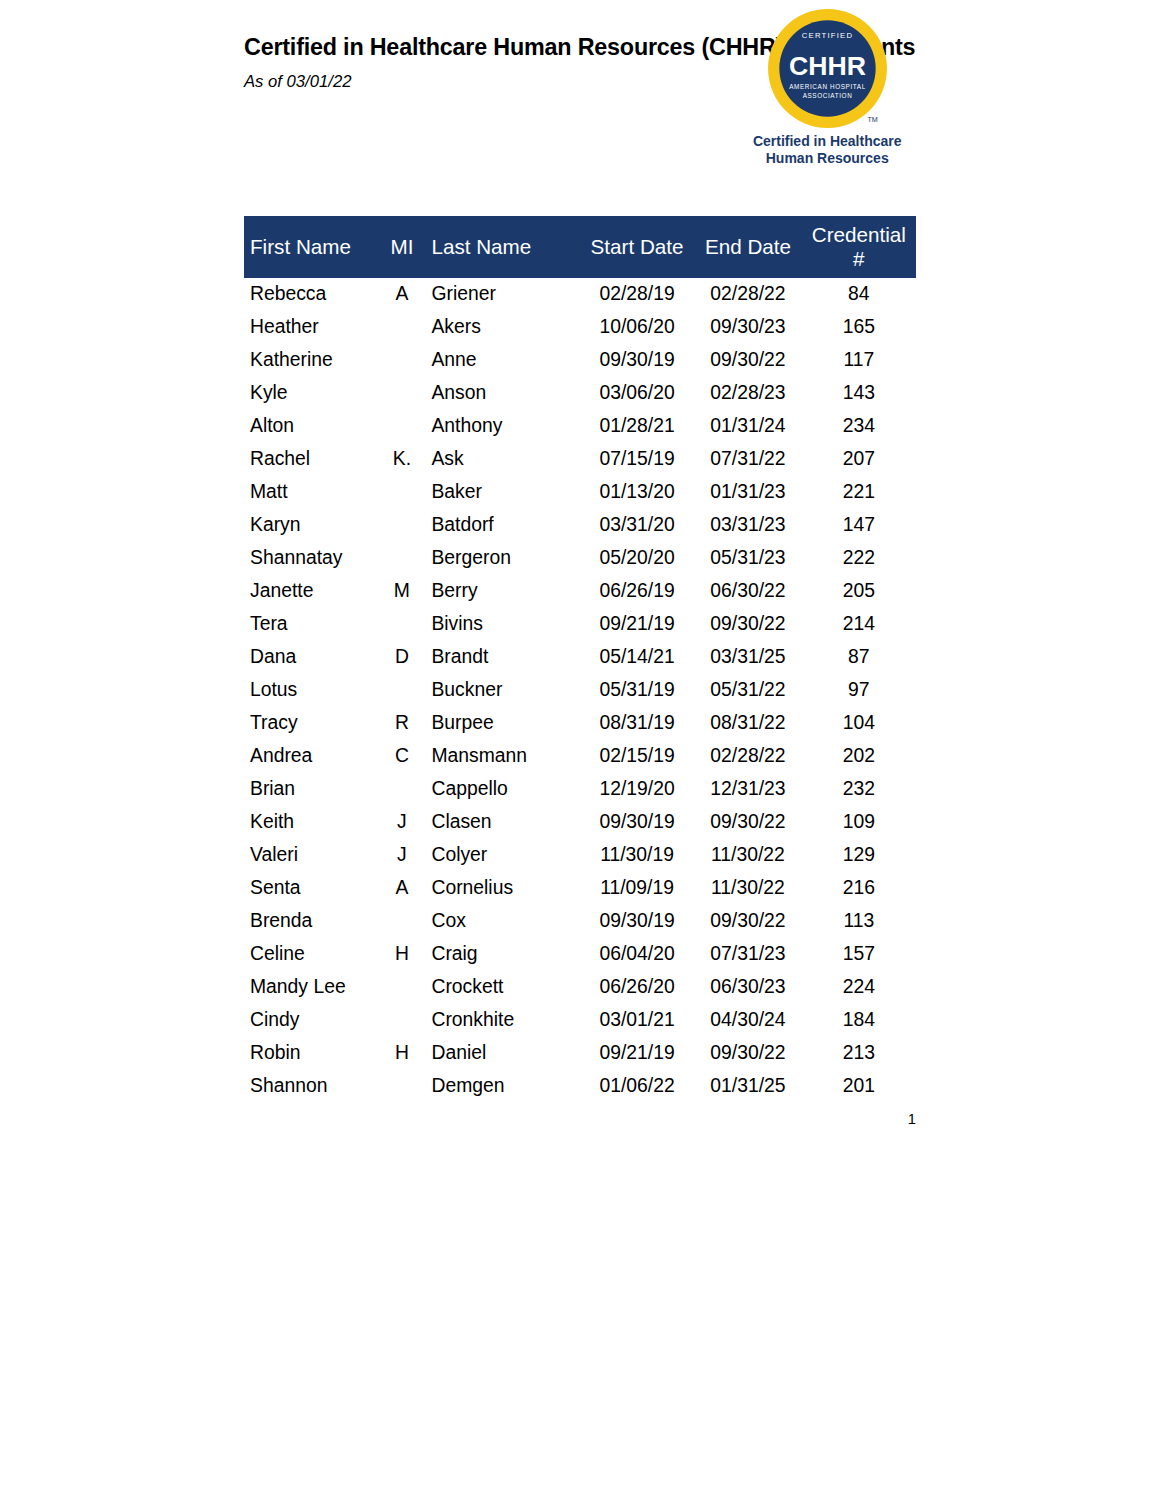Certified in Healthcare Human Resources (CHHR) Certificants
As of 03/01/22
CERTIFIED CHHR AMERICAN HOSPITAL ASSOCIATION TM
Certified in Healthcare
Human Resources
| First Name | MI | Last Name | Start Date | End Date | Credential # |
| --- | --- | --- | --- | --- | --- |
| Rebecca | A | Griener | 02/28/19 | 02/28/22 | 84 |
| Heather | | Akers | 10/06/20 | 09/30/23 | 165 |
| Katherine | | Anne | 09/30/19 | 09/30/22 | 117 |
| Kyle | | Anson | 03/06/20 | 02/28/23 | 143 |
| Alton | | Anthony | 01/28/21 | 01/31/24 | 234 |
| Rachel | K. | Ask | 07/15/19 | 07/31/22 | 207 |
| Matt | | Baker | 01/13/20 | 01/31/23 | 221 |
| Karyn | | Batdorf | 03/31/20 | 03/31/23 | 147 |
| Shannatay | | Bergeron | 05/20/20 | 05/31/23 | 222 |
| Janette | M | Berry | 06/26/19 | 06/30/22 | 205 |
| Tera | | Bivins | 09/21/19 | 09/30/22 | 214 |
| Dana | D | Brandt | 05/14/21 | 03/31/25 | 87 |
| Lotus | | Buckner | 05/31/19 | 05/31/22 | 97 |
| Tracy | R | Burpee | 08/31/19 | 08/31/22 | 104 |
| Andrea | C | Mansmann | 02/15/19 | 02/28/22 | 202 |
| Brian | | Cappello | 12/19/20 | 12/31/23 | 232 |
| Keith | J | Clasen | 09/30/19 | 09/30/22 | 109 |
| Valeri | J | Colyer | 11/30/19 | 11/30/22 | 129 |
| Senta | A | Cornelius | 11/09/19 | 11/30/22 | 216 |
| Brenda | | Cox | 09/30/19 | 09/30/22 | 113 |
| Celine | H | Craig | 06/04/20 | 07/31/23 | 157 |
| Mandy Lee | | Crockett | 06/26/20 | 06/30/23 | 224 |
| Cindy | | Cronkhite | 03/01/21 | 04/30/24 | 184 |
| Robin | H | Daniel | 09/21/19 | 09/30/22 | 213 |
| Shannon | | Demgen | 01/06/22 | 01/31/25 | 201 |
1